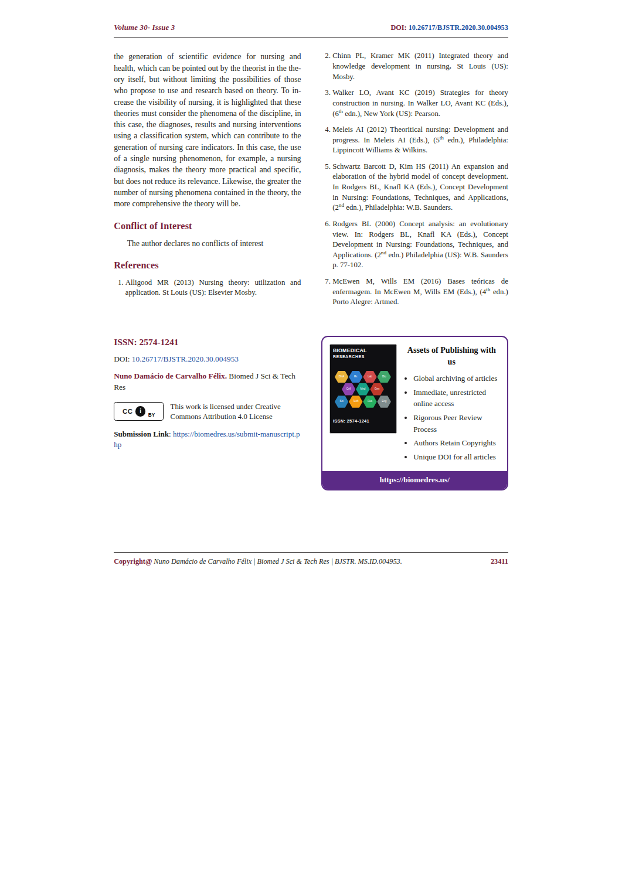Volume 30- Issue 3
DOI: 10.26717/BJSTR.2020.30.004953
the generation of scientific evidence for nursing and health, which can be pointed out by the theorist in the theory itself, but without limiting the possibilities of those who propose to use and research based on theory. To increase the visibility of nursing, it is highlighted that these theories must consider the phenomena of the discipline, in this case, the diagnoses, results and nursing interventions using a classification system, which can contribute to the generation of nursing care indicators. In this case, the use of a single nursing phenomenon, for example, a nursing diagnosis, makes the theory more practical and specific, but does not reduce its relevance. Likewise, the greater the number of nursing phenomena contained in the theory, the more comprehensive the theory will be.
Conflict of Interest
The author declares no conflicts of interest
References
Alligood MR (2013) Nursing theory: utilization and application. St Louis (US): Elsevier Mosby.
Chinn PL, Kramer MK (2011) Integrated theory and knowledge development in nursing. St Louis (US): Mosby.
Walker LO, Avant KC (2019) Strategies for theory construction in nursing. In Walker LO, Avant KC (Eds.), (6th edn.), New York (US): Pearson.
Meleis AI (2012) Theoritical nursing: Development and progress. In Meleis AI (Eds.), (5th edn.), Philadelphia: Lippincott Williams & Wilkins.
Schwartz Barcott D, Kim HS (2011) An expansion and elaboration of the hybrid model of concept development. In Rodgers BL, Knafl KA (Eds.), Concept Development in Nursing: Foundations, Techniques, and Applications, (2nd edn.), Philadelphia: W.B. Saunders.
Rodgers BL (2000) Concept analysis: an evolutionary view. In: Rodgers BL, Knafl KA (Eds.), Concept Development in Nursing: Foundations, Techniques, and Applications. (2nd edn.) Philadelphia (US): W.B. Saunders p. 77-102.
McEwen M, Wills EM (2016) Bases teóricas de enfermagem. In McEwen M, Wills EM (Eds.), (4th edn.) Porto Alegre: Artmed.
ISSN: 2574-1241
DOI: 10.26717/BJSTR.2020.30.004953
Nuno Damácio de Carvalho Félix. Biomed J Sci & Tech Res
CC i BY
This work is licensed under Creative Commons Attribution 4.0 License
Submission Link: https://biomedres.us/submit-manuscript.php
BIOMEDICALRESEARCHES
DNA
Rx
Lab
Bio
Cell
Med
Gen
Sci
Tech
Res
Eng
ISSN: 2574-1241
Assets of Publishing with us
Global archiving of articles
Immediate, unrestricted online access
Rigorous Peer Review Process
Authors Retain Copyrights
Unique DOI for all articles
https://biomedres.us/
Copyright@ Nuno Damácio de Carvalho Félix | Biomed J Sci & Tech Res | BJSTR. MS.ID.004953.
23411